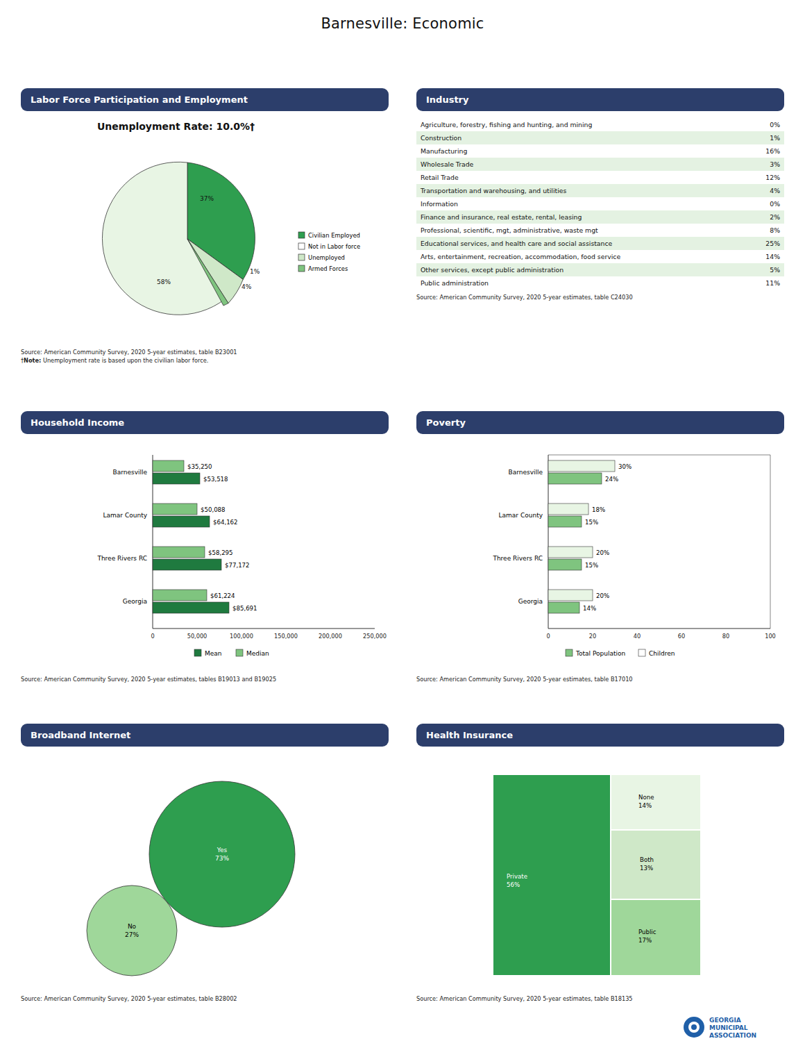Barnesville: Economic
Labor Force Participation and Employment
Unemployment Rate: 10.0%†
37% 58% 1% 4% Civilian Employed Not in Labor force Unemployed Armed Forces
Source: American Community Survey, 2020 5-year estimates, table B23001
†Note: Unemployment rate is based upon the civilian labor force.
Household Income
Barnesville $35,250 $53,518 Lamar County $50,088 $64,162 Three Rivers RC $58,295 $77,172 Georgia $61,224 $85,691 0 50,000 100,000 150,000 200,000 250,000 Mean Median
Source: American Community Survey, 2020 5-year estimates, tables B19013 and B19025
Broadband Internet
Yes 73% No 27%
Source: American Community Survey, 2020 5-year estimates, table B28002
Industry
| Agriculture, forestry, fishing and hunting, and mining | 0% |
| Construction | 1% |
| Manufacturing | 16% |
| Wholesale Trade | 3% |
| Retail Trade | 12% |
| Transportation and warehousing, and utilities | 4% |
| Information | 0% |
| Finance and insurance, real estate, rental, leasing | 2% |
| Professional, scientific, mgt, administrative, waste mgt | 8% |
| Educational services, and health care and social assistance | 25% |
| Arts, entertainment, recreation, accommodation, food service | 14% |
| Other services, except public administration | 5% |
| Public administration | 11% |
Source: American Community Survey, 2020 5-year estimates, table C24030
Poverty
Barnesville 30% 24% Lamar County 18% 15% Three Rivers RC 20% 15% Georgia 20% 14% 0 20 40 60 80 100 Total Population Children
Source: American Community Survey, 2020 5-year estimates, table B17010
Health Insurance
Private 56% None 14% Both 13% Public 17%
Source: American Community Survey, 2020 5-year estimates, table B18135
GEORGIA MUNICIPAL ASSOCIATION